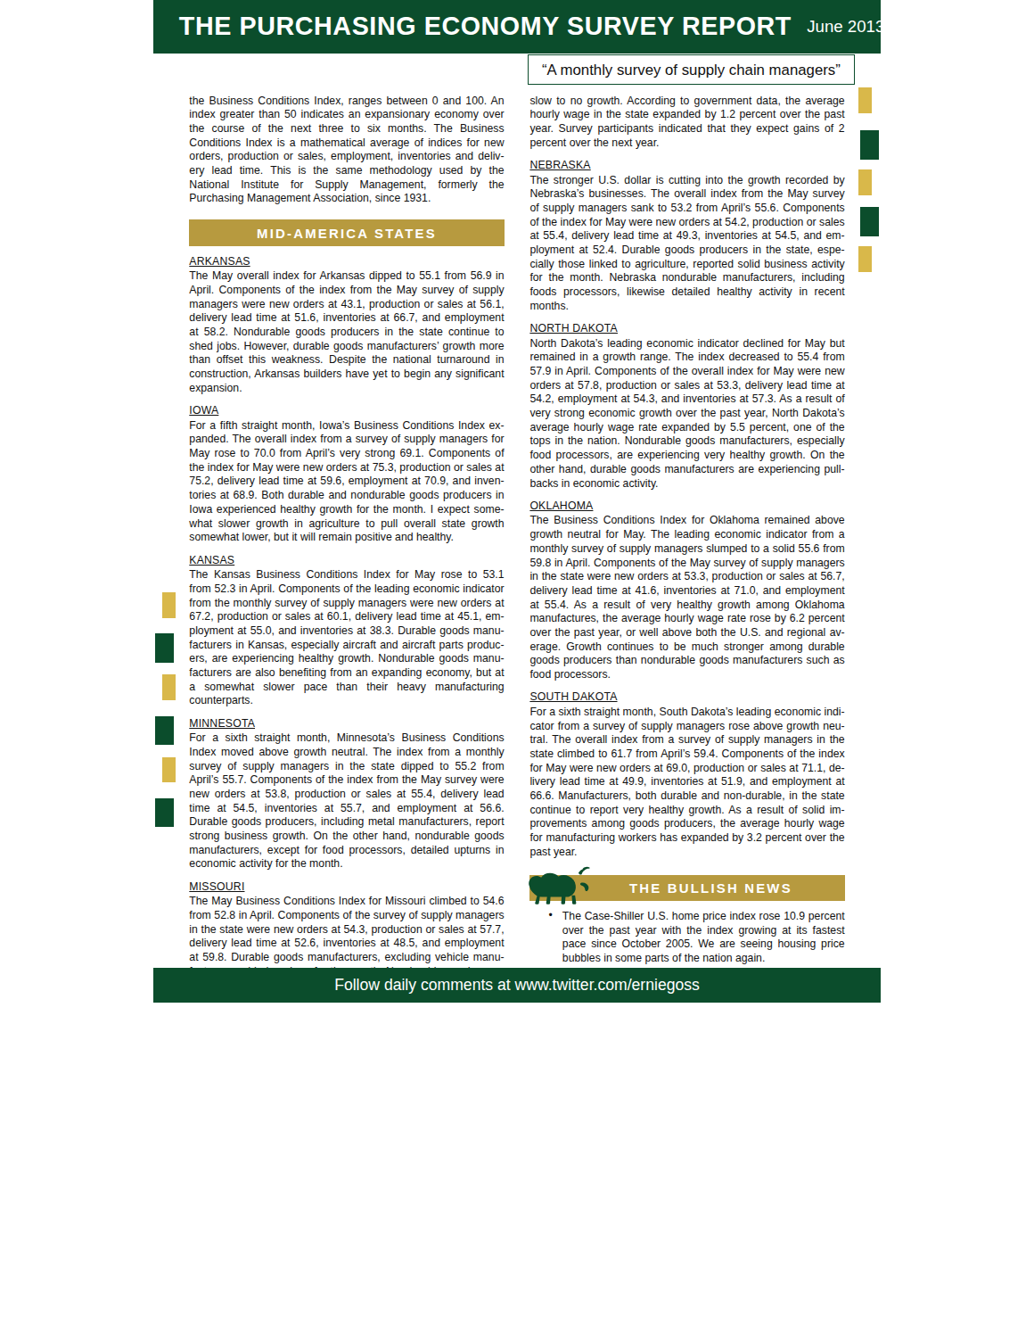The Purchasing Economy Survey Report
June 2013
“A monthly survey of supply chain managers”
the Business Conditions Index, ranges between 0 and 100. An index greater than 50 indicates an expansionary economy over the course of the next three to six months. The Business Conditions Index is a mathematical average of indices for new orders, production or sales, employment, inventories and delivery lead time. This is the same methodology used by the National Institute for Supply Management, formerly the Purchasing Management Association, since 1931.
MID-AMERICA STATES
ARKANSAS
The May overall index for Arkansas dipped to 55.1 from 56.9 in April. Components of the index from the May survey of supply managers were new orders at 43.1, production or sales at 56.1, delivery lead time at 51.6, inventories at 66.7, and employment at 58.2. Nondurable goods producers in the state continue to shed jobs. However, durable goods manufacturers’ growth more than offset this weakness. Despite the national turnaround in construction, Arkansas builders have yet to begin any significant expansion.
IOWA
For a fifth straight month, Iowa’s Business Conditions Index expanded. The overall index from a survey of supply managers for May rose to 70.0 from April’s very strong 69.1. Components of the index for May were new orders at 75.3, production or sales at 75.2, delivery lead time at 59.6, employment at 70.9, and inventories at 68.9. Both durable and nondurable goods producers in Iowa experienced healthy growth for the month. I expect somewhat slower growth in agriculture to pull overall state growth somewhat lower, but it will remain positive and healthy.
KANSAS
The Kansas Business Conditions Index for May rose to 53.1 from 52.3 in April. Components of the leading economic indicator from the monthly survey of supply managers were new orders at 67.2, production or sales at 60.1, delivery lead time at 45.1, employment at 55.0, and inventories at 38.3. Durable goods manufacturers in Kansas, especially aircraft and aircraft parts producers, are experiencing healthy growth. Nondurable goods manufacturers are also benefiting from an expanding economy, but at a somewhat slower pace than their heavy manufacturing counterparts.
MINNESOTA
For a sixth straight month, Minnesota’s Business Conditions Index moved above growth neutral. The index from a monthly survey of supply managers in the state dipped to 55.2 from April’s 55.7. Components of the index from the May survey were new orders at 53.8, production or sales at 55.4, delivery lead time at 54.5, inventories at 55.7, and employment at 56.6. Durable goods producers, including metal manufacturers, report strong business growth. On the other hand, nondurable goods manufacturers, except for food processors, detailed upturns in economic activity for the month.
MISSOURI
The May Business Conditions Index for Missouri climbed to 54.6 from 52.8 in April. Components of the survey of supply managers in the state were new orders at 54.3, production or sales at 57.7, delivery lead time at 52.6, inventories at 48.5, and employment at 59.8. Durable goods manufacturers, excluding vehicle manufacturers, added workers for the month. Nondurable goods manufacturing, including food processors, continue to experience slow to no growth. According to government data, the average hourly wage in the state expanded by 1.2 percent over the past year. Survey participants indicated that they expect gains of 2 percent over the next year.
NEBRASKA
The stronger U.S. dollar is cutting into the growth recorded by Nebraska’s businesses. The overall index from the May survey of supply managers sank to 53.2 from April’s 55.6. Components of the index for May were new orders at 54.2, production or sales at 55.4, delivery lead time at 49.3, inventories at 54.5, and employment at 52.4. Durable goods producers in the state, especially those linked to agriculture, reported solid business activity for the month. Nebraska nondurable manufacturers, including foods processors, likewise detailed healthy activity in recent months.
NORTH DAKOTA
North Dakota’s leading economic indicator declined for May but remained in a growth range. The index decreased to 55.4 from 57.9 in April. Components of the overall index for May were new orders at 57.8, production or sales at 53.3, delivery lead time at 54.2, employment at 54.3, and inventories at 57.3. As a result of very strong economic growth over the past year, North Dakota’s average hourly wage rate expanded by 5.5 percent, one of the tops in the nation. Nondurable goods manufacturers, especially food processors, are experiencing very healthy growth. On the other hand, durable goods manufacturers are experiencing pullbacks in economic activity.
OKLAHOMA
The Business Conditions Index for Oklahoma remained above growth neutral for May. The leading economic indicator from a monthly survey of supply managers slumped to a solid 55.6 from 59.8 in April. Components of the May survey of supply managers in the state were new orders at 53.3, production or sales at 56.7, delivery lead time at 41.6, inventories at 71.0, and employment at 55.4. As a result of very healthy growth among Oklahoma manufactures, the average hourly wage rate rose by 6.2 percent over the past year, or well above both the U.S. and regional average. Growth continues to be much stronger among durable goods producers than nondurable goods manufacturers such as food processors.
SOUTH DAKOTA
For a sixth straight month, South Dakota’s leading economic indicator from a survey of supply managers rose above growth neutral. The overall index from a survey of supply managers in the state climbed to 61.7 from April’s 59.4. Components of the index for May were new orders at 69.0, production or sales at 71.1, delivery lead time at 49.9, inventories at 51.9, and employment at 66.6. Manufacturers, both durable and non-durable, in the state continue to report very healthy growth. As a result of solid improvements among goods producers, the average hourly wage for manufacturing workers has expanded by 3.2 percent over the past year.
THE BULLISH NEWS
The Case-Shiller U.S. home price index rose 10.9 percent over the past year with the index growing at its fastest pace since October 2005. We are seeing housing price bubbles in some parts of the nation again.
Creighton’s surveys of supply managers in Mid-America, the Mountain States and California all indicate that the
Follow daily comments at www.twitter.com/erniegoss